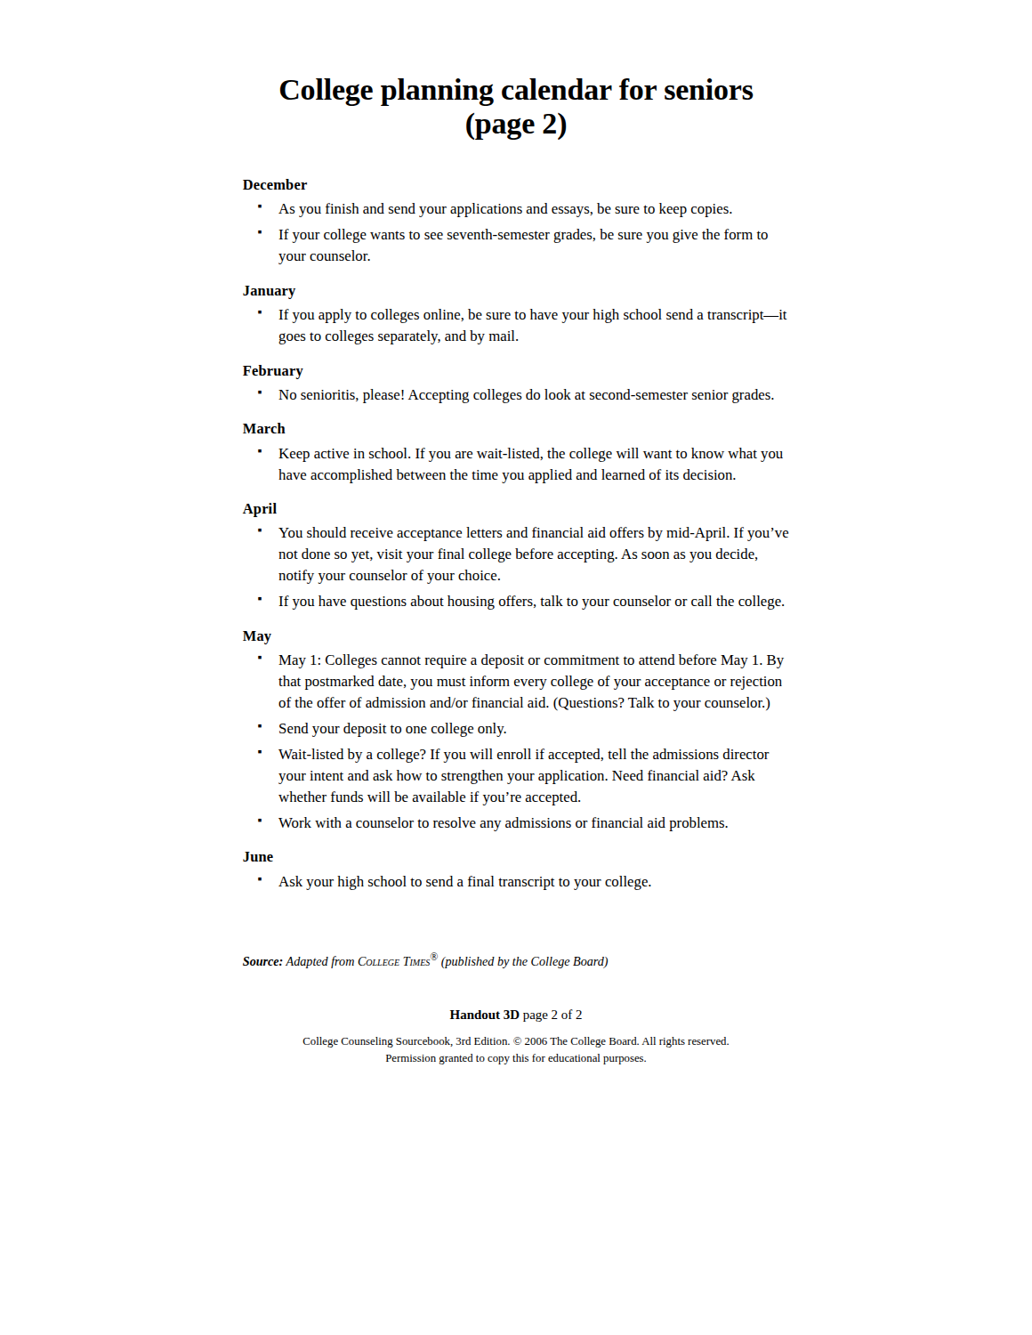College planning calendar for seniors (page 2)
December
As you finish and send your applications and essays, be sure to keep copies.
If your college wants to see seventh-semester grades, be sure you give the form to your counselor.
January
If you apply to colleges online, be sure to have your high school send a transcript—it goes to colleges separately, and by mail.
February
No senioritis, please! Accepting colleges do look at second-semester senior grades.
March
Keep active in school. If you are wait-listed, the college will want to know what you have accomplished between the time you applied and learned of its decision.
April
You should receive acceptance letters and financial aid offers by mid-April. If you’ve not done so yet, visit your final college before accepting. As soon as you decide, notify your counselor of your choice.
If you have questions about housing offers, talk to your counselor or call the college.
May
May 1: Colleges cannot require a deposit or commitment to attend before May 1. By that postmarked date, you must inform every college of your acceptance or rejection of the offer of admission and/or financial aid. (Questions? Talk to your counselor.)
Send your deposit to one college only.
Wait-listed by a college? If you will enroll if accepted, tell the admissions director your intent and ask how to strengthen your application. Need financial aid? Ask whether funds will be available if you’re accepted.
Work with a counselor to resolve any admissions or financial aid problems.
June
Ask your high school to send a final transcript to your college.
Source: Adapted from College Times® (published by the College Board)
Handout 3D page 2 of 2
College Counseling Sourcebook, 3rd Edition. © 2006 The College Board. All rights reserved.
Permission granted to copy this for educational purposes.